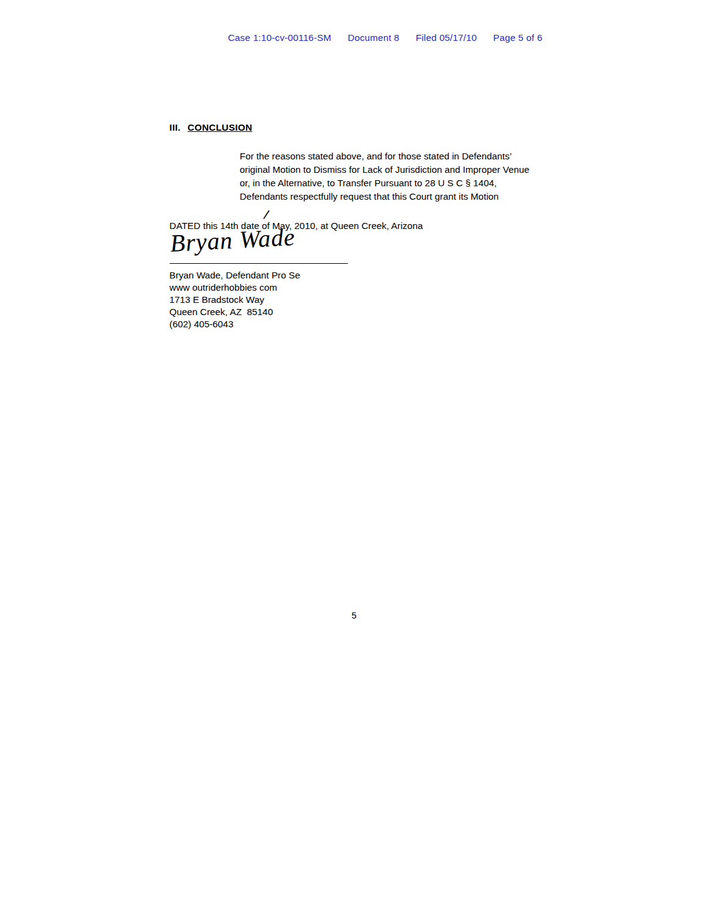Case 1:10-cv-00116-SM Document 8 Filed 05/17/10 Page 5 of 6
III. CONCLUSION
For the reasons stated above, and for those stated in Defendants’ original Motion to Dismiss for Lack of Jurisdiction and Improper Venue or, in the Alternative, to Transfer Pursuant to 28 U S C § 1404, Defendants respectfully request that this Court grant its Motion
DATED this 14th date of May, 2010, at Queen Creek, Arizona /
Bryan Wade
Bryan Wade, Defendant Pro Se
www outriderhobbies com
1713 E Bradstock Way
Queen Creek, AZ 85140
(602) 405-6043
5